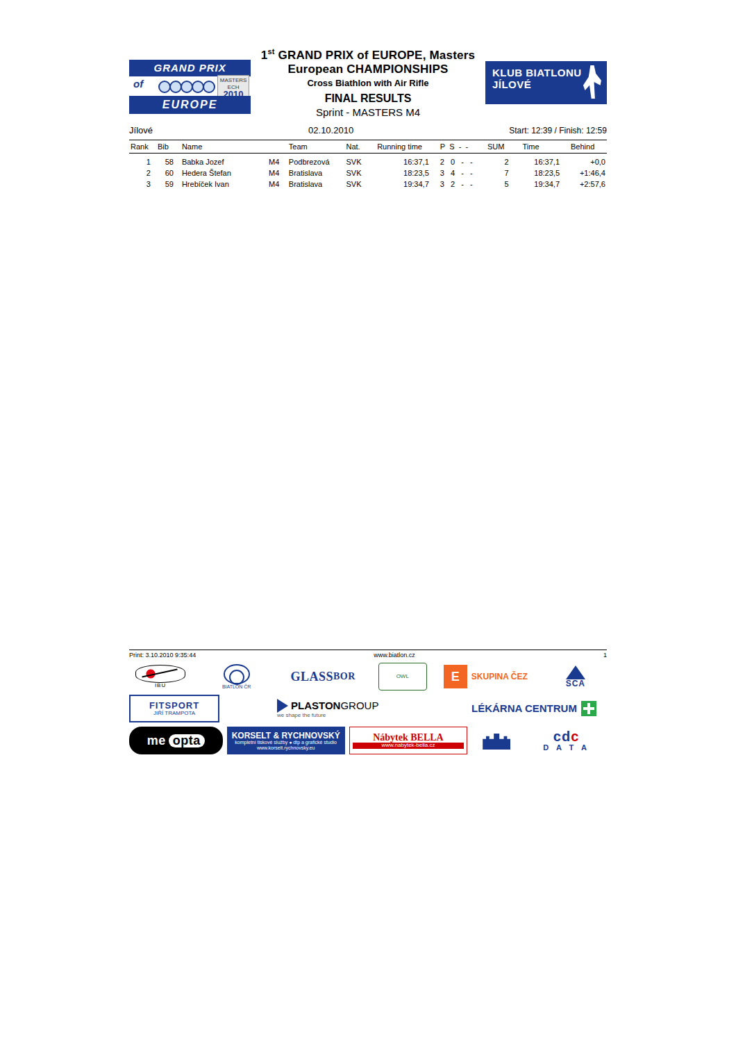GRAND PRIX
of
MASTERS ECH2010
EUROPE
KLUB BIATLONU
JÍLOVÉ
1st GRAND PRIX of EUROPE, Masters European CHAMPIONSHIPS
Cross Biathlon with Air Rifle
FINAL RESULTS
Sprint - MASTERS M4
Jílové
02.10.2010
Start: 12:39 / Finish: 12:59
| Rank | Bib | Name | | Team | Nat. | Running time | P S - - | SUM | Time | Behind |
| --- | --- | --- | --- | --- | --- | --- | --- | --- | --- | --- |
| 1 | 58 | Babka Jozef | M4 | Podbrezová | SVK | 16:37,1 | 2 0 - - | 2 | 16:37,1 | +0,0 |
| 2 | 60 | Hedera Štefan | M4 | Bratislava | SVK | 18:23,5 | 3 4 - - | 7 | 18:23,5 | +1:46,4 |
| 3 | 59 | Hrebíček Ivan | M4 | Bratislava | SVK | 19:34,7 | 3 2 - - | 5 | 19:34,7 | +2:57,6 |
Print: 3.10.2010 9:35:44
www.biatlon.cz
1
IBU
BIATLON ČR
GLASS BOR
OWL
E
SKUPINA ČEZ
SCA
FITSPORT
JIŘÍ TRAMPOTA
PLASTONGROUP
we shape the future
LÉKÁRNA CENTRUM
me opta
KORSELT & RYCHNOVSKÝ
kompletní tiskové služby ● dtp a grafické studio
www.korselt.rychnovsky.eu
Nábytek BELLA
www.nabytek-bella.cz
cd c
D A T A